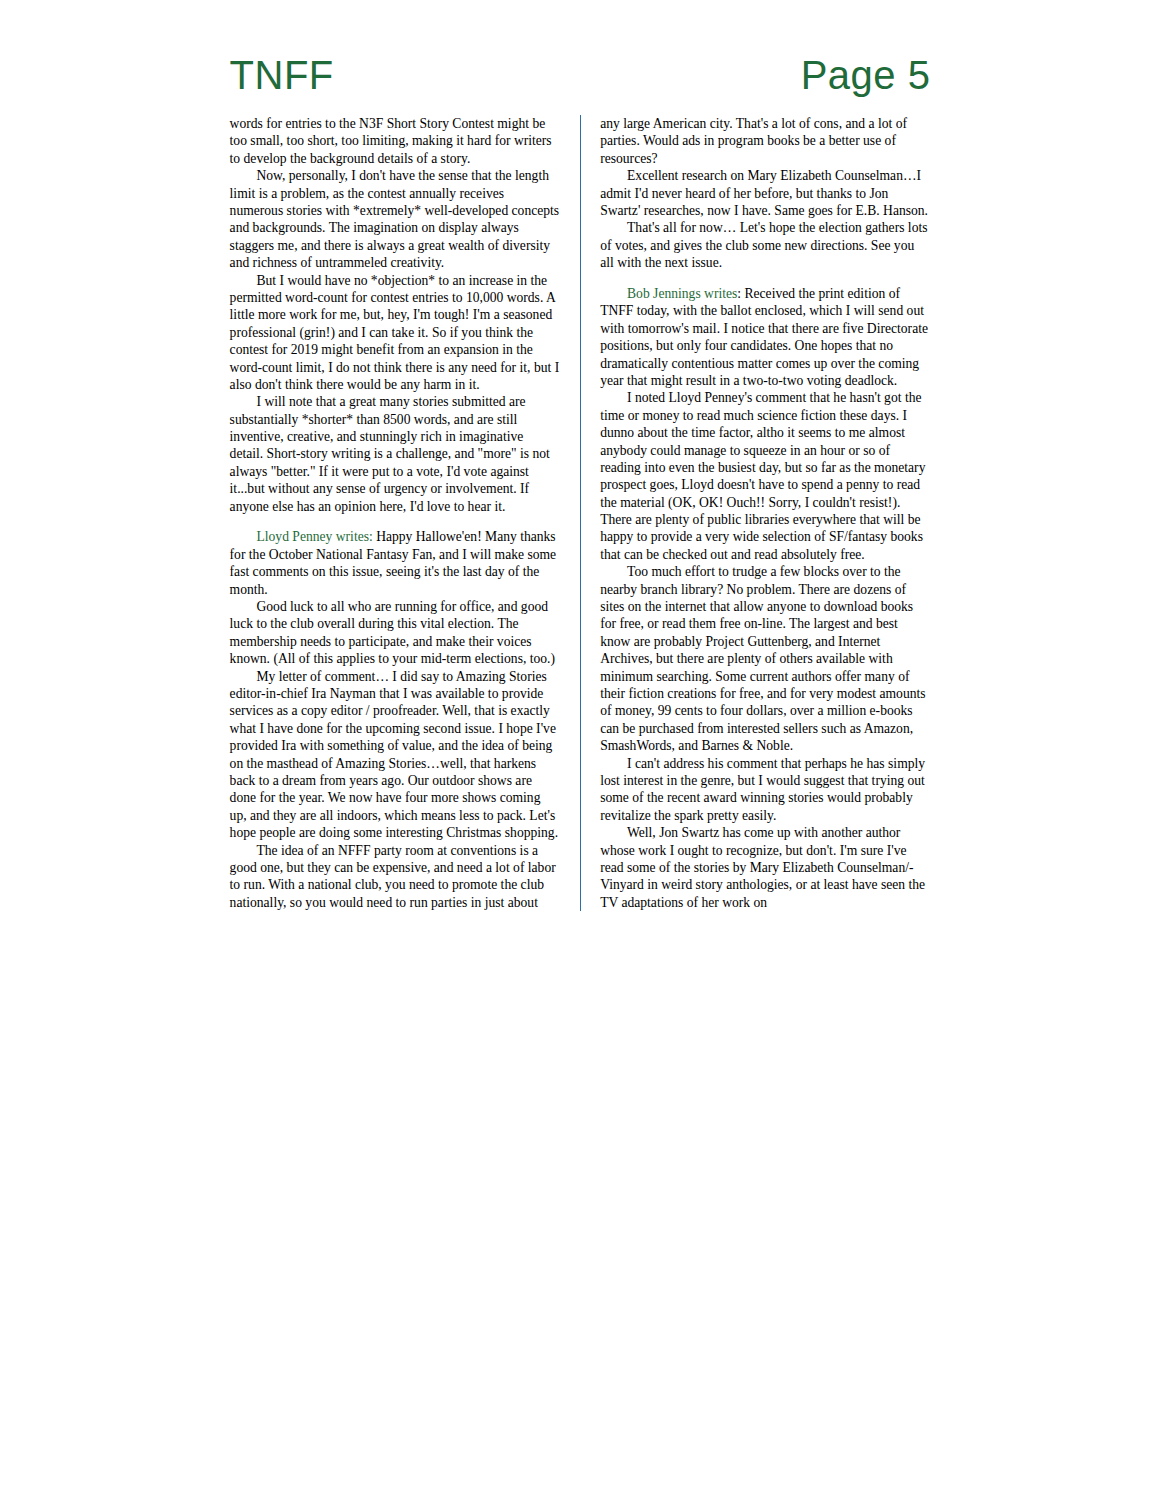TNFF
Page 5
words for entries to the N3F Short Story Contest might be too small, too short, too limiting, making it hard for writers to develop the background details of a story.
Now, personally, I don't have the sense that the length limit is a problem, as the contest annually receives numerous stories with *extremely* well-developed concepts and backgrounds. The imagination on display always staggers me, and there is always a great wealth of diversity and richness of untrammeled creativity.
But I would have no *objection* to an increase in the permitted word-count for contest entries to 10,000 words. A little more work for me, but, hey, I'm tough! I'm a seasoned professional (grin!) and I can take it. So if you think the contest for 2019 might benefit from an expansion in the word-count limit, I do not think there is any need for it, but I also don't think there would be any harm in it.
I will note that a great many stories submitted are substantially *shorter* than 8500 words, and are still inventive, creative, and stunningly rich in imaginative detail. Short-story writing is a challenge, and "more" is not always "better." If it were put to a vote, I'd vote against it...but without any sense of urgency or involvement. If anyone else has an opinion here, I'd love to hear it.
Lloyd Penney writes: Happy Hallowe'en! Many thanks for the October National Fantasy Fan, and I will make some fast comments on this issue, seeing it's the last day of the month.
Good luck to all who are running for office, and good luck to the club overall during this vital election. The membership needs to participate, and make their voices known. (All of this applies to your mid-term elections, too.)
My letter of comment… I did say to Amazing Stories editor-in-chief Ira Nayman that I was available to provide services as a copy editor / proofreader. Well, that is exactly what I have done for the upcoming second issue. I hope I've provided Ira with something of value, and the idea of being on the masthead of Amazing Stories…well, that harkens back to a dream from years ago. Our outdoor shows are done for the year. We now have four more shows coming up, and they are all indoors, which means less to pack. Let's hope people are doing some interesting Christmas shopping.
The idea of an NFFF party room at conventions is a good one, but they can be expensive, and need a lot of labor to run. With a national club, you need to promote the club nationally, so you would need to run parties in just about any large American city. That's a lot of cons, and a lot of parties. Would ads in program books be a better use of resources?
Excellent research on Mary Elizabeth Counselman…I admit I'd never heard of her before, but thanks to Jon Swartz' researches, now I have. Same goes for E.B. Hanson.
That's all for now… Let's hope the election gathers lots of votes, and gives the club some new directions. See you all with the next issue.
Bob Jennings writes: Received the print edition of TNFF today, with the ballot enclosed, which I will send out with tomorrow's mail. I notice that there are five Directorate positions, but only four candidates. One hopes that no dramatically contentious matter comes up over the coming year that might result in a two-to-two voting deadlock.
I noted Lloyd Penney's comment that he hasn't got the time or money to read much science fiction these days. I dunno about the time factor, altho it seems to me almost anybody could manage to squeeze in an hour or so of reading into even the busiest day, but so far as the monetary prospect goes, Lloyd doesn't have to spend a penny to read the material (OK, OK! Ouch!! Sorry, I couldn't resist!). There are plenty of public libraries everywhere that will be happy to provide a very wide selection of SF/fantasy books that can be checked out and read absolutely free.
Too much effort to trudge a few blocks over to the nearby branch library? No problem. There are dozens of sites on the internet that allow anyone to download books for free, or read them free on-line. The largest and best know are probably Project Guttenberg, and Internet Archives, but there are plenty of others available with minimum searching. Some current authors offer many of their fiction creations for free, and for very modest amounts of money, 99 cents to four dollars, over a million e-books can be purchased from interested sellers such as Amazon, SmashWords, and Barnes & Noble.
I can't address his comment that perhaps he has simply lost interest in the genre, but I would suggest that trying out some of the recent award winning stories would probably revitalize the spark pretty easily.
Well, Jon Swartz has come up with another author whose work I ought to recognize, but don't. I'm sure I've read some of the stories by Mary Elizabeth Counselman/-Vinyard in weird story anthologies, or at least have seen the TV adaptations of her work on